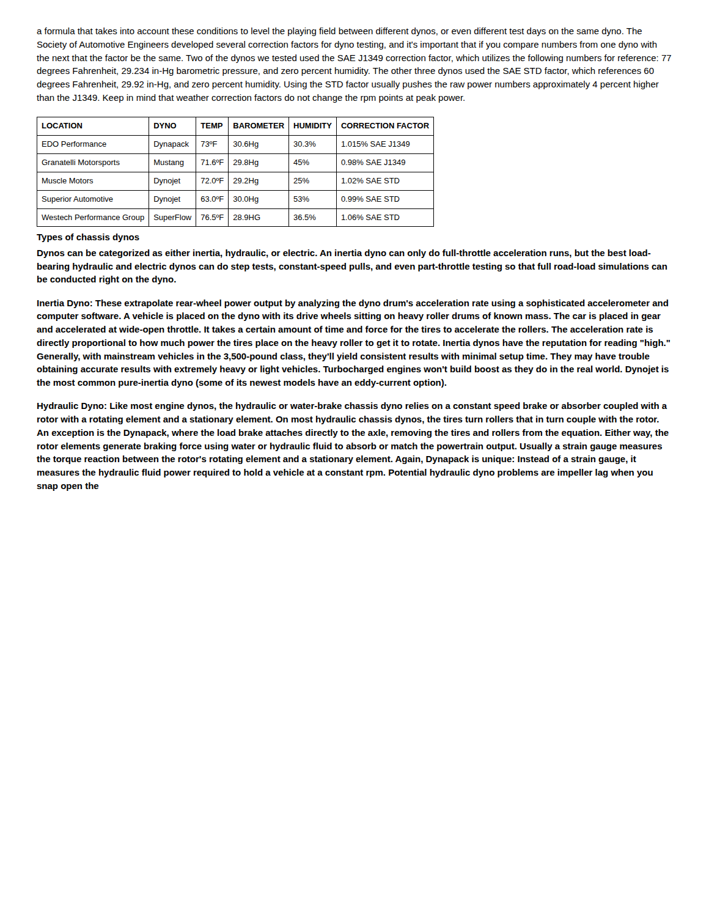a formula that takes into account these conditions to level the playing field between different dynos, or even different test days on the same dyno. The Society of Automotive Engineers developed several correction factors for dyno testing, and it's important that if you compare numbers from one dyno with the next that the factor be the same. Two of the dynos we tested used the SAE J1349 correction factor, which utilizes the following numbers for reference: 77 degrees Fahrenheit, 29.234 in-Hg barometric pressure, and zero percent humidity. The other three dynos used the SAE STD factor, which references 60 degrees Fahrenheit, 29.92 in-Hg, and zero percent humidity. Using the STD factor usually pushes the raw power numbers approximately 4 percent higher than the J1349. Keep in mind that weather correction factors do not change the rpm points at peak power.
| Location | Dyno | Temp | Barometer | Humidity | Correction Factor |
| --- | --- | --- | --- | --- | --- |
| EDO Performance | Dynapack | 73ºF | 30.6Hg | 30.3% | 1.015% SAE J1349 |
| Granatelli Motorsports | Mustang | 71.6ºF | 29.8Hg | 45% | 0.98% SAE J1349 |
| Muscle Motors | Dynojet | 72.0ºF | 29.2Hg | 25% | 1.02% SAE STD |
| Superior Automotive | Dynojet | 63.0ºF | 30.0Hg | 53% | 0.99% SAE STD |
| Westech Performance Group | SuperFlow | 76.5ºF | 28.9HG | 36.5% | 1.06% SAE STD |
Types of chassis dynos
Dynos can be categorized as either inertia, hydraulic, or electric. An inertia dyno can only do full-throttle acceleration runs, but the best load-bearing hydraulic and electric dynos can do step tests, constant-speed pulls, and even part-throttle testing so that full road-load simulations can be conducted right on the dyno.
Inertia Dyno: These extrapolate rear-wheel power output by analyzing the dyno drum's acceleration rate using a sophisticated accelerometer and computer software. A vehicle is placed on the dyno with its drive wheels sitting on heavy roller drums of known mass. The car is placed in gear and accelerated at wide-open throttle. It takes a certain amount of time and force for the tires to accelerate the rollers. The acceleration rate is directly proportional to how much power the tires place on the heavy roller to get it to rotate. Inertia dynos have the reputation for reading "high." Generally, with mainstream vehicles in the 3,500-pound class, they'll yield consistent results with minimal setup time. They may have trouble obtaining accurate results with extremely heavy or light vehicles. Turbocharged engines won't build boost as they do in the real world. Dynojet is the most common pure-inertia dyno (some of its newest models have an eddy-current option).
Hydraulic Dyno: Like most engine dynos, the hydraulic or water-brake chassis dyno relies on a constant speed brake or absorber coupled with a rotor with a rotating element and a stationary element. On most hydraulic chassis dynos, the tires turn rollers that in turn couple with the rotor. An exception is the Dynapack, where the load brake attaches directly to the axle, removing the tires and rollers from the equation. Either way, the rotor elements generate braking force using water or hydraulic fluid to absorb or match the powertrain output. Usually a strain gauge measures the torque reaction between the rotor's rotating element and a stationary element. Again, Dynapack is unique: Instead of a strain gauge, it measures the hydraulic fluid power required to hold a vehicle at a constant rpm. Potential hydraulic dyno problems are impeller lag when you snap open the